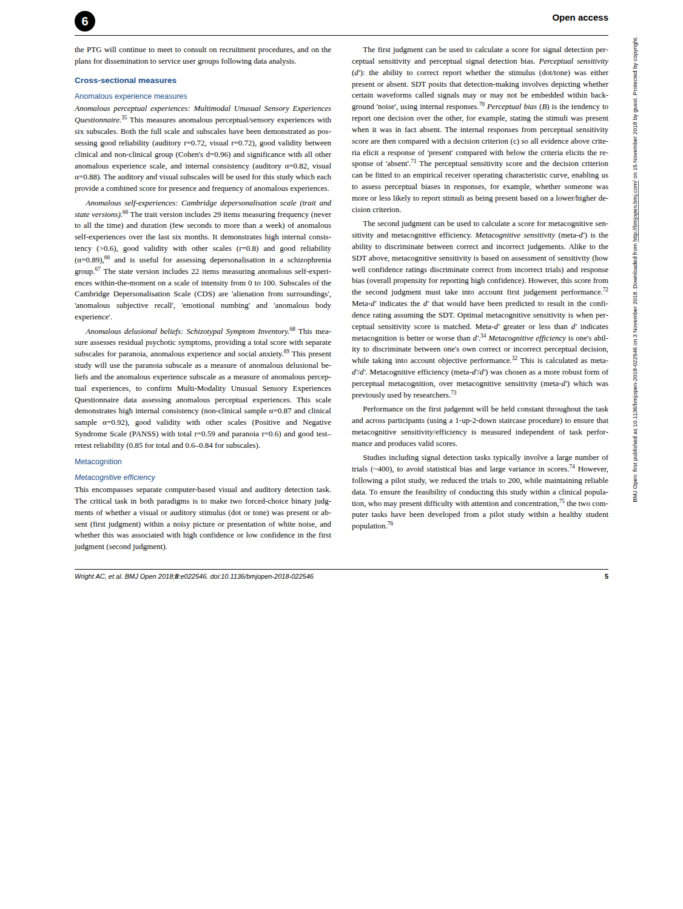BMJ Open: first published as 10.1136/bmjopen-2018-022546 on 3 November 2018. Downloaded from http://bmjopen.bmj.com/ on 15 November 2018 by guest. Protected by copyright.
6
Open access
the PTG will continue to meet to consult on recruitment procedures, and on the plans for dissemination to service user groups following data analysis.
Cross-sectional measures
Anomalous experience measures
Anomalous perceptual experiences: Multimodal Unusual Sensory Experiences Questionnaire.35 This measures anomalous perceptual/sensory experiences with six subscales. Both the full scale and subscales have been demonstrated as possessing good reliability (auditory r=0.72, visual r=0.72), good validity between clinical and non-clinical group (Cohen's d=0.96) and significance with all other anomalous experience scale, and internal consistency (auditory α=0.82, visual α=0.88). The auditory and visual subscales will be used for this study which each provide a combined score for presence and frequency of anomalous experiences.
Anomalous self-experiences: Cambridge depersonalisation scale (trait and state versions).66 The trait version includes 29 items measuring frequency (never to all the time) and duration (few seconds to more than a week) of anomalous self-experiences over the last six months. It demonstrates high internal consistency (>0.6), good validity with other scales (r=0.8) and good reliability (α=0.89),66 and is useful for assessing depersonalisation in a schizophrenia group.67 The state version includes 22 items measuring anomalous self-experiences within-the-moment on a scale of intensity from 0 to 100. Subscales of the Cambridge Depersonalisation Scale (CDS) are 'alienation from surroundings', 'anomalous subjective recall', 'emotional numbing' and 'anomalous body experience'.
Anomalous delusional beliefs: Schizotypal Symptom Inventory.68 This measure assesses residual psychotic symptoms, providing a total score with separate subscales for paranoia, anomalous experience and social anxiety.69 This present study will use the paranoia subscale as a measure of anomalous delusional beliefs and the anomalous experience subscale as a measure of anomalous perceptual experiences, to confirm Multi-Modality Unusual Sensory Experiences Questionnaire data assessing anomalous perceptual experiences. This scale demonstrates high internal consistency (non-clinical sample α=0.87 and clinical sample α=0.92), good validity with other scales (Positive and Negative Syndrome Scale (PANSS) with total r=0.59 and paranoia r=0.6) and good test–retest reliability (0.85 for total and 0.6–0.84 for subscales).
Metacognition
Metacognitive efficiency
This encompasses separate computer-based visual and auditory detection task. The critical task in both paradigms is to make two forced-choice binary judgments of whether a visual or auditory stimulus (dot or tone) was present or absent (first judgment) within a noisy picture or presentation of white noise, and whether this was associated with high confidence or low confidence in the first judgment (second judgment).
The first judgment can be used to calculate a score for signal detection perceptual sensitivity and perceptual signal detection bias. Perceptual sensitivity (d′): the ability to correct report whether the stimulus (dot/tone) was either present or absent. SDT posits that detection-making involves depicting whether certain waveforms called signals may or may not be embedded within background 'noise', using internal responses.70 Perceptual bias (B) is the tendency to report one decision over the other, for example, stating the stimuli was present when it was in fact absent. The internal responses from perceptual sensitivity score are then compared with a decision criterion (c) so all evidence above criteria elicit a response of 'present' compared with below the criteria elicits the response of 'absent'.71 The perceptual sensitivity score and the decision criterion can be fitted to an empirical receiver operating characteristic curve, enabling us to assess perceptual biases in responses, for example, whether someone was more or less likely to report stimuli as being present based on a lower/higher decision criterion.
The second judgment can be used to calculate a score for metacognitive sensitivity and metacognitive efficiency. Metacognitive sensitivity (meta-d′) is the ability to discriminate between correct and incorrect judgements. Alike to the SDT above, metacognitive sensitivity is based on assessment of sensitivity (how well confidence ratings discriminate correct from incorrect trials) and response bias (overall propensity for reporting high confidence). However, this score from the second judgment must take into account first judgement performance.72 Meta-d′ indicates the d′ that would have been predicted to result in the confidence rating assuming the SDT. Optimal metacognitive sensitivity is when perceptual sensitivity score is matched. Meta-d′ greater or less than d′ indicates metacognition is better or worse than d′.34 Metacognitive efficiency is one's ability to discriminate between one's own correct or incorrect perceptual decision, while taking into account objective performance.32 This is calculated as meta-d′/d′. Metacognitive efficiency (meta-d′/d′) was chosen as a more robust form of perceptual metacognition, over metacognitive sensitivity (meta-d′) which was previously used by researchers.73
Performance on the first judgemnt will be held constant throughout the task and across participants (using a 1-up-2-down staircase procedure) to ensure that metacognitive sensitivity/efficiency is measured independent of task performance and produces valid scores.
Studies including signal detection tasks typically involve a large number of trials (~400), to avoid statistical bias and large variance in scores.74 However, following a pilot study, we reduced the trials to 200, while maintaining reliable data. To ensure the feasibility of conducting this study within a clinical population, who may present difficulty with attention and concentration,75 the two computer tasks have been developed from a pilot study within a healthy student population.76
Wright AC, et al. BMJ Open 2018;8:e022546. doi:10.1136/bmjopen-2018-022546
5